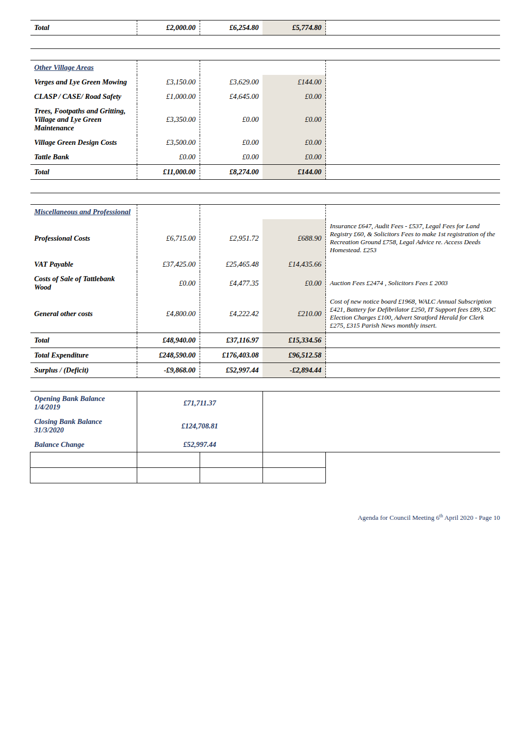| Total | £2,000.00 | £6,254.80 | £5,774.80 | |
| Other Village Areas | | | | |
| Verges and Lye Green Mowing | £3,150.00 | £3,629.00 | £144.00 | |
| CLASP / CASE/ Road Safety | £1,000.00 | £4,645.00 | £0.00 | |
| Trees, Footpaths and Gritting, Village and Lye Green Maintenance | £3,350.00 | £0.00 | £0.00 | |
| Village Green Design Costs | £3,500.00 | £0.00 | £0.00 | |
| Tattle Bank | £0.00 | £0.00 | £0.00 | |
| Total | £11,000.00 | £8,274.00 | £144.00 | |
| Miscellaneous and Professional | | | | |
| Professional Costs | £6,715.00 | £2,951.72 | £688.90 | Insurance £647, Audit Fees - £537, Legal Fees for Land Registry £60, & Solicitors Fees to make 1st registration of the Recreation Ground £758, Legal Advice re. Access Deeds Homestead. £253 |
| VAT Payable | £37,425.00 | £25,465.48 | £14,435.66 | |
| Costs of Sale of Tattlebank Wood | £0.00 | £4,477.35 | £0.00 | Auction Fees £2474 , Solicitors Fees £ 2003 |
| General other costs | £4,800.00 | £4,222.42 | £210.00 | Cost of new notice board £1968, WALC Annual Subscription £421, Battery for Defibrilator £250, IT Support fees £89, SDC Election Charges £100, Advert Stratford Herald for Clerk £275, £315 Parish News monthly insert. |
| Total | £48,940.00 | £37,116.97 | £15,334.56 | |
| Total Expenditure | £248,590.00 | £176,403.08 | £96,512.58 | |
| Surplus / (Deficit) | -£9,868.00 | £52,997.44 | -£2,894.44 | |
| Opening Bank Balance 1/4/2019 | £71,711.37 | | |
| Closing Bank Balance 31/3/2020 | £124,708.81 | | |
| Balance Change | £52,997.44 | | |
Agenda for Council Meeting 6th April 2020 - Page 10